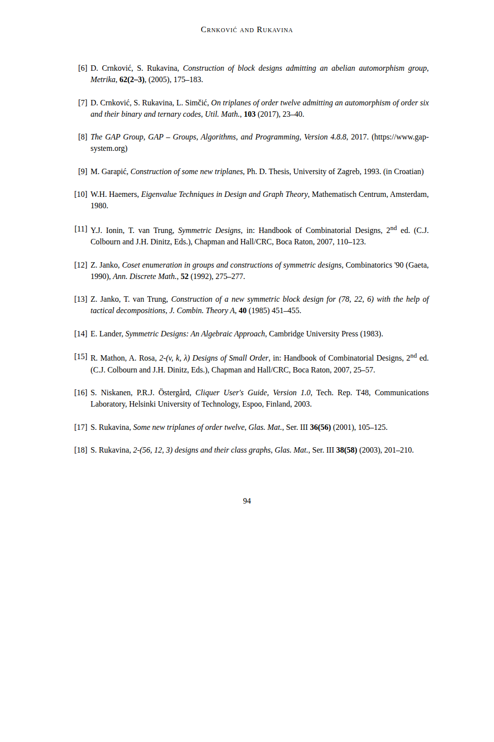Crnković and Rukavina
[6] D. Crnković, S. Rukavina, Construction of block designs admitting an abelian automorphism group, Metrika, 62(2–3), (2005), 175–183.
[7] D. Crnković, S. Rukavina, L. Simčić, On triplanes of order twelve admitting an automorphism of order six and their binary and ternary codes, Util. Math., 103 (2017), 23–40.
[8] The GAP Group, GAP – Groups, Algorithms, and Programming, Version 4.8.8, 2017. (https://www.gap-system.org)
[9] M. Garapić, Construction of some new triplanes, Ph. D. Thesis, University of Zagreb, 1993. (in Croatian)
[10] W.H. Haemers, Eigenvalue Techniques in Design and Graph Theory, Mathematisch Centrum, Amsterdam, 1980.
[11] Y.J. Ionin, T. van Trung, Symmetric Designs, in: Handbook of Combinatorial Designs, 2nd ed. (C.J. Colbourn and J.H. Dinitz, Eds.), Chapman and Hall/CRC, Boca Raton, 2007, 110–123.
[12] Z. Janko, Coset enumeration in groups and constructions of symmetric designs, Combinatorics '90 (Gaeta, 1990), Ann. Discrete Math., 52 (1992), 275–277.
[13] Z. Janko, T. van Trung, Construction of a new symmetric block design for (78, 22, 6) with the help of tactical decompositions, J. Combin. Theory A, 40 (1985) 451–455.
[14] E. Lander, Symmetric Designs: An Algebraic Approach, Cambridge University Press (1983).
[15] R. Mathon, A. Rosa, 2-(v, k, λ) Designs of Small Order, in: Handbook of Combinatorial Designs, 2nd ed. (C.J. Colbourn and J.H. Dinitz, Eds.), Chapman and Hall/CRC, Boca Raton, 2007, 25–57.
[16] S. Niskanen, P.R.J. Östergård, Cliquer User's Guide, Version 1.0, Tech. Rep. T48, Communications Laboratory, Helsinki University of Technology, Espoo, Finland, 2003.
[17] S. Rukavina, Some new triplanes of order twelve, Glas. Mat., Ser. III 36(56) (2001), 105–125.
[18] S. Rukavina, 2-(56, 12, 3) designs and their class graphs, Glas. Mat., Ser. III 38(58) (2003), 201–210.
94